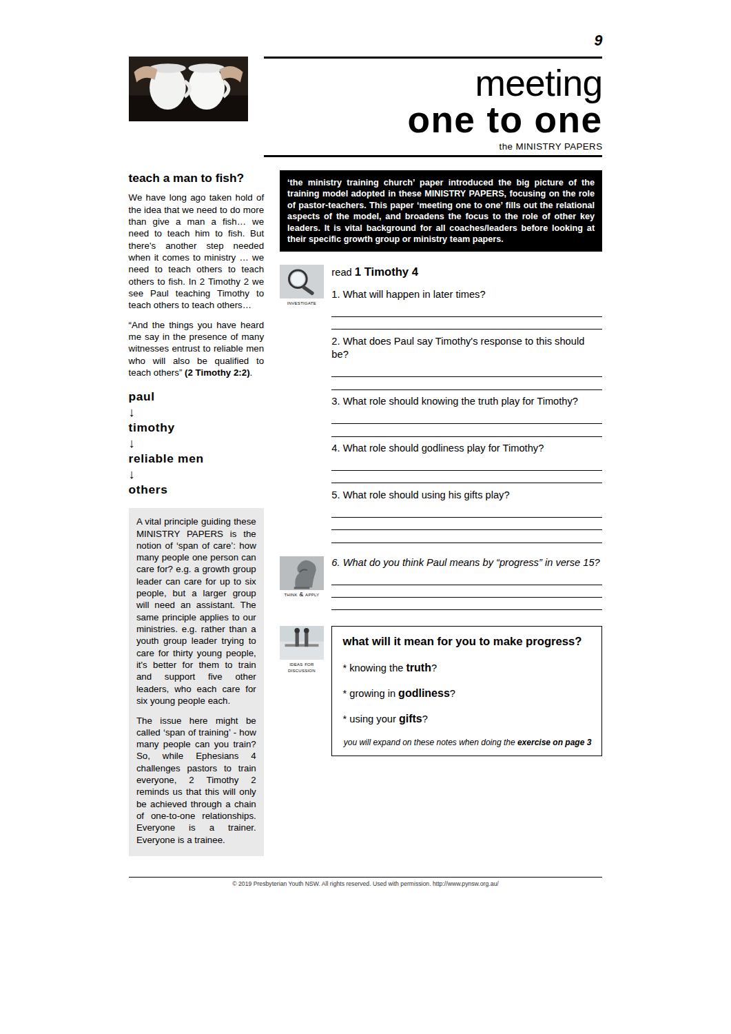9
meeting
one to one
the MINISTRY PAPERS
teach a man to fish?
We have long ago taken hold of the idea that we need to do more than give a man a fish… we need to teach him to fish. But there's another step needed when it comes to ministry … we need to teach others to teach others to fish. In 2 Timothy 2 we see Paul teaching Timothy to teach others to teach others…
“And the things you have heard me say in the presence of many witnesses entrust to reliable men who will also be qualified to teach others” (2 Timothy 2:2).
paul
↓
timothy
↓
reliable men
↓
others
A vital principle guiding these MINISTRY PAPERS is the notion of ‘span of care’: how many people one person can care for? e.g. a growth group leader can care for up to six people, but a larger group will need an assistant. The same principle applies to our ministries. e.g. rather than a youth group leader trying to care for thirty young people, it's better for them to train and support five other leaders, who each care for six young people each.
The issue here might be called ‘span of training’ - how many people can you train? So, while Ephesians 4 challenges pastors to train everyone, 2 Timothy 2 reminds us that this will only be achieved through a chain of one-to-one relationships. Everyone is a trainer. Everyone is a trainee.
‘the ministry training church’ paper introduced the big picture of the training model adopted in these MINISTRY PAPERS, focusing on the role of pastor-teachers. This paper ‘meeting one to one’ fills out the relational aspects of the model, and broadens the focus to the role of other key leaders. It is vital background for all coaches/leaders before looking at their specific growth group or ministry team papers.
investigate
read 1 Timothy 4
1. What will happen in later times?
2. What does Paul say Timothy's response to this should be?
3. What role should knowing the truth play for Timothy?
4. What role should godliness play for Timothy?
5. What role should using his gifts play?
think & apply
6. What do you think Paul means by “progress” in verse 15?
ideas for
discussion
what will it mean for you to make progress?
* knowing the truth?
* growing in godliness?
* using your gifts?
you will expand on these notes when doing the exercise on page 3
© 2019 Presbyterian Youth NSW. All rights reserved. Used with permission. http://www.pynsw.org.au/